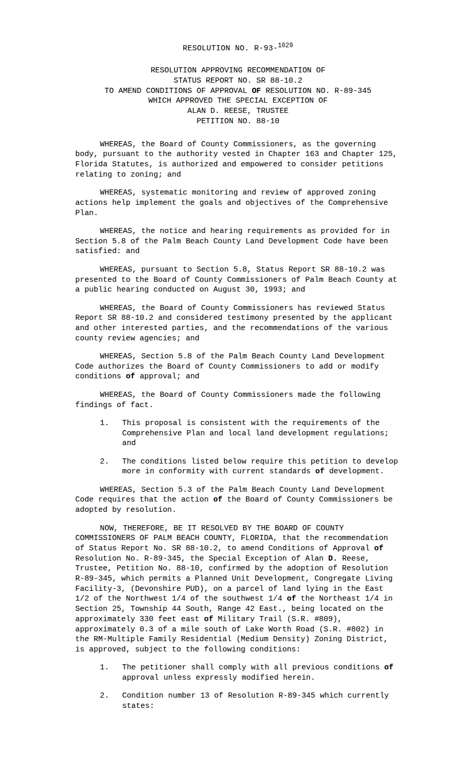RESOLUTION NO. R-93-1029
RESOLUTION APPROVING RECOMMENDATION OF
STATUS REPORT NO. SR 88-10.2
TO AMEND CONDITIONS OF APPROVAL OF RESOLUTION NO. R-89-345
WHICH APPROVED THE SPECIAL EXCEPTION OF
ALAN D. REESE, TRUSTEE
PETITION NO. 88-10
WHEREAS, the Board of County Commissioners, as the governing body, pursuant to the authority vested in Chapter 163 and Chapter 125, Florida Statutes, is authorized and empowered to consider petitions relating to zoning; and
WHEREAS, systematic monitoring and review of approved zoning actions help implement the goals and objectives of the Comprehensive Plan.
WHEREAS, the notice and hearing requirements as provided for in Section 5.8 of the Palm Beach County Land Development Code have been satisfied: and
WHEREAS, pursuant to Section 5.8, Status Report SR 88-10.2 was presented to the Board of County Commissioners of Palm Beach County at a public hearing conducted on August 30, 1993; and
WHEREAS, the Board of County Commissioners has reviewed Status Report SR 88-10.2 and considered testimony presented by the applicant and other interested parties, and the recommendations of the various county review agencies; and
WHEREAS, Section 5.8 of the Palm Beach County Land Development Code authorizes the Board of County Commissioners to add or modify conditions of approval; and
WHEREAS, the Board of County Commissioners made the following findings of fact.
This proposal is consistent with the requirements of the Comprehensive Plan and local land development regulations; and
The conditions listed below require this petition to develop more in conformity with current standards of development.
WHEREAS, Section 5.3 of the Palm Beach County Land Development Code requires that the action of the Board of County Commissioners be adopted by resolution.
NOW, THEREFORE, BE IT RESOLVED BY THE BOARD OF COUNTY COMMISSIONERS OF PALM BEACH COUNTY, FLORIDA, that the recommendation of Status Report No. SR 88-10.2, to amend Conditions of Approval of Resolution No. R-89-345, the Special Exception of Alan D. Reese, Trustee, Petition No. 88-10, confirmed by the adoption of Resolution R-89-345, which permits a Planned Unit Development, Congregate Living Facility-3, (Devonshire PUD), on a parcel of land lying in the East 1/2 of the Northwest 1/4 of the southwest 1/4 of the Northeast 1/4 in Section 25, Township 44 South, Range 42 East., being located on the approximately 330 feet east of Military Trail (S.R. #809), approximately 0.3 of a mile south of Lake Worth Road (S.R. #802) in the RM-Multiple Family Residential (Medium Density) Zoning District, is approved, subject to the following conditions:
The petitioner shall comply with all previous conditions of approval unless expressly modified herein.
Condition number 13 of Resolution R-89-345 which currently states: